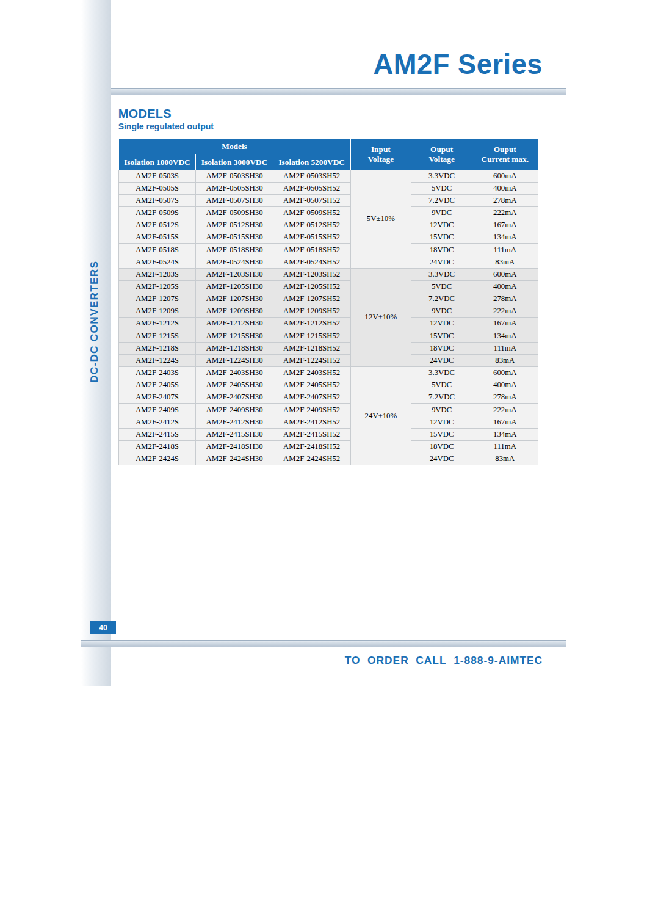DC-DC CONVERTERS
AM2F Series
MODELS
Single regulated output
| Models | Input Voltage | Ouput Voltage | Ouput Current max. |
| --- | --- | --- | --- |
| Isolation 1000VDC | Isolation 3000VDC | Isolation 5200VDC |
| AM2F-0503S | AM2F-0503SH30 | AM2F-0503SH52 | 5V±10% | 3.3VDC | 600mA |
| AM2F-0505S | AM2F-0505SH30 | AM2F-0505SH52 | 5VDC | 400mA |
| AM2F-0507S | AM2F-0507SH30 | AM2F-0507SH52 | 7.2VDC | 278mA |
| AM2F-0509S | AM2F-0509SH30 | AM2F-0509SH52 | 9VDC | 222mA |
| AM2F-0512S | AM2F-0512SH30 | AM2F-0512SH52 | 12VDC | 167mA |
| AM2F-0515S | AM2F-0515SH30 | AM2F-0515SH52 | 15VDC | 134mA |
| AM2F-0518S | AM2F-0518SH30 | AM2F-0518SH52 | 18VDC | 111mA |
| AM2F-0524S | AM2F-0524SH30 | AM2F-0524SH52 | 24VDC | 83mA |
| AM2F-1203S | AM2F-1203SH30 | AM2F-1203SH52 | 12V±10% | 3.3VDC | 600mA |
| AM2F-1205S | AM2F-1205SH30 | AM2F-1205SH52 | 5VDC | 400mA |
| AM2F-1207S | AM2F-1207SH30 | AM2F-1207SH52 | 7.2VDC | 278mA |
| AM2F-1209S | AM2F-1209SH30 | AM2F-1209SH52 | 9VDC | 222mA |
| AM2F-1212S | AM2F-1212SH30 | AM2F-1212SH52 | 12VDC | 167mA |
| AM2F-1215S | AM2F-1215SH30 | AM2F-1215SH52 | 15VDC | 134mA |
| AM2F-1218S | AM2F-1218SH30 | AM2F-1218SH52 | 18VDC | 111mA |
| AM2F-1224S | AM2F-1224SH30 | AM2F-1224SH52 | 24VDC | 83mA |
| AM2F-2403S | AM2F-2403SH30 | AM2F-2403SH52 | 24V±10% | 3.3VDC | 600mA |
| AM2F-2405S | AM2F-2405SH30 | AM2F-2405SH52 | 5VDC | 400mA |
| AM2F-2407S | AM2F-2407SH30 | AM2F-2407SH52 | 7.2VDC | 278mA |
| AM2F-2409S | AM2F-2409SH30 | AM2F-2409SH52 | 9VDC | 222mA |
| AM2F-2412S | AM2F-2412SH30 | AM2F-2412SH52 | 12VDC | 167mA |
| AM2F-2415S | AM2F-2415SH30 | AM2F-2415SH52 | 15VDC | 134mA |
| AM2F-2418S | AM2F-2418SH30 | AM2F-2418SH52 | 18VDC | 111mA |
| AM2F-2424S | AM2F-2424SH30 | AM2F-2424SH52 | 24VDC | 83mA |
40
TO ORDER CALL 1-888-9-AIMTEC